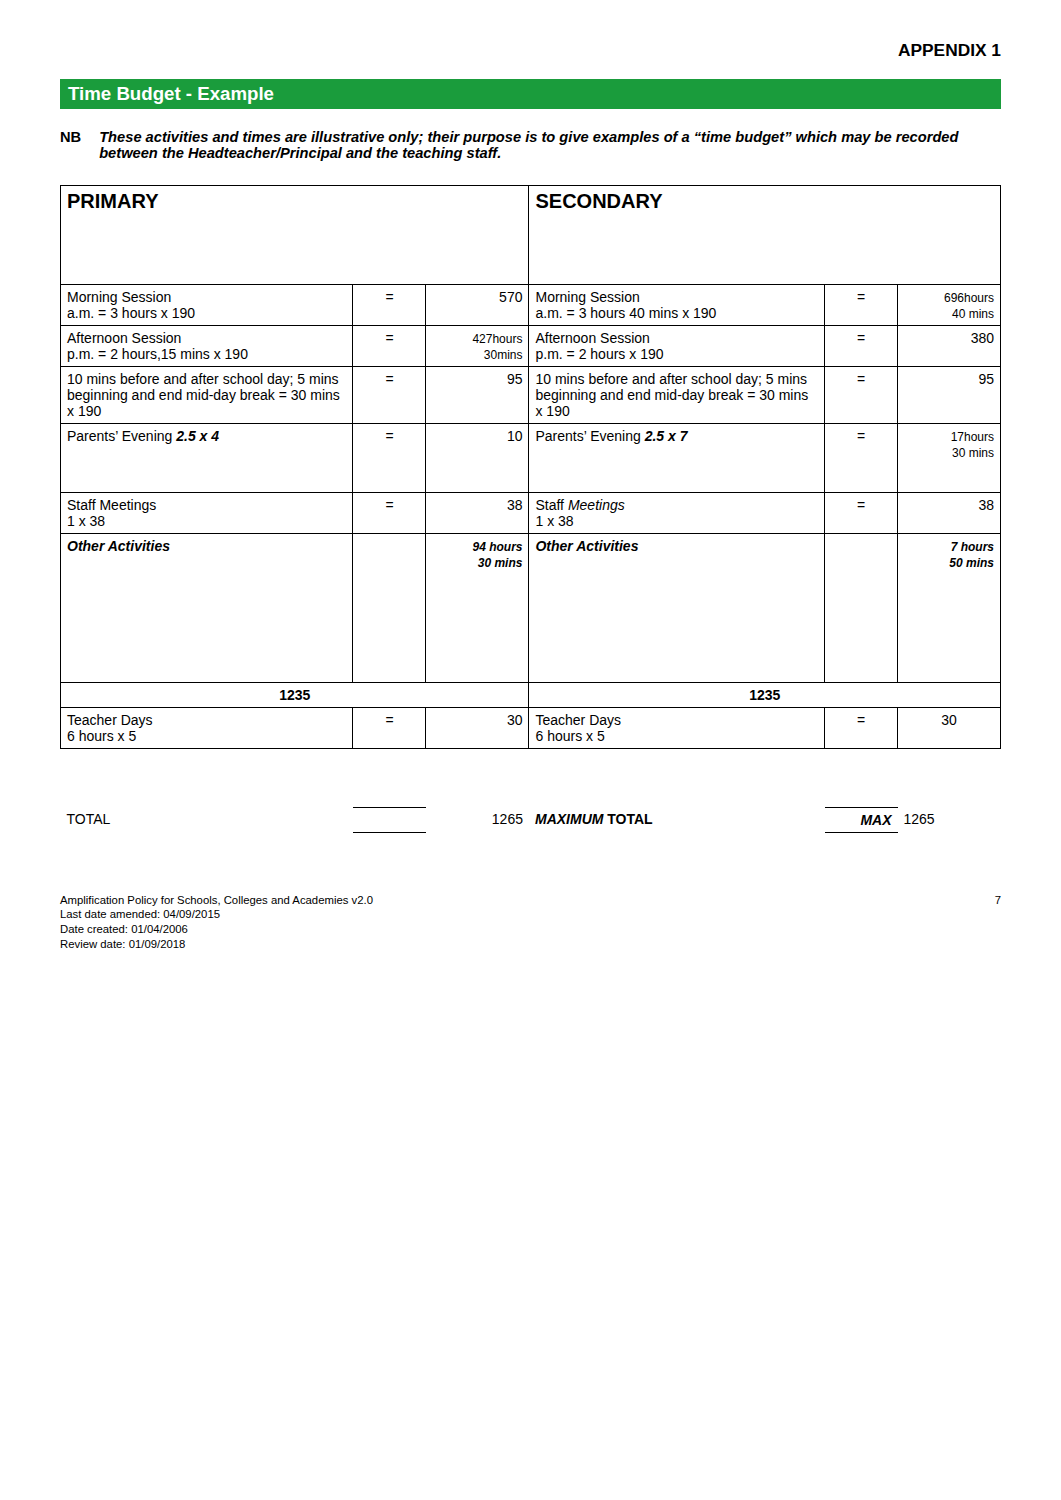APPENDIX 1
Time Budget - Example
NB
These activities and times are illustrative only; their purpose is to give examples of a “time budget” which may be recorded between the Headteacher/Principal and the teaching staff.
| PRIMARY | SECONDARY |
| Morning Session a.m. = 3 hours x 190 | = | 570 | Morning Session a.m. = 3 hours 40 mins x 190 | = | 696hours 40 mins |
| Afternoon Session p.m. = 2 hours,15 mins x 190 | = | 427hours 30mins | Afternoon Session p.m. = 2 hours x 190 | = | 380 |
| 10 mins before and after school day; 5 mins beginning and end mid-day break = 30 mins x 190 | = | 95 | 10 mins before and after school day; 5 mins beginning and end mid-day break = 30 mins x 190 | = | 95 |
| Parents’ Evening 2.5 x 4 | = | 10 | Parents’ Evening 2.5 x 7 | = | 17hours 30 mins |
| Staff Meetings 1 x 38 | = | 38 | Staff Meetings 1 x 38 | = | 38 |
| Other Activities | | 94 hours 30 mins | Other Activities | | 7 hours 50 mins |
| 1235 | 1235 |
| Teacher Days 6 hours x 5 | = | 30 | Teacher Days 6 hours x 5 | = | 30 |
| TOTAL | | 1265 | MAXIMUM TOTAL | MAX | 1265 |
Amplification Policy for Schools, Colleges and Academies v2.0
Last date amended: 04/09/2015
Date created: 01/04/2006
Review date: 01/09/2018 7